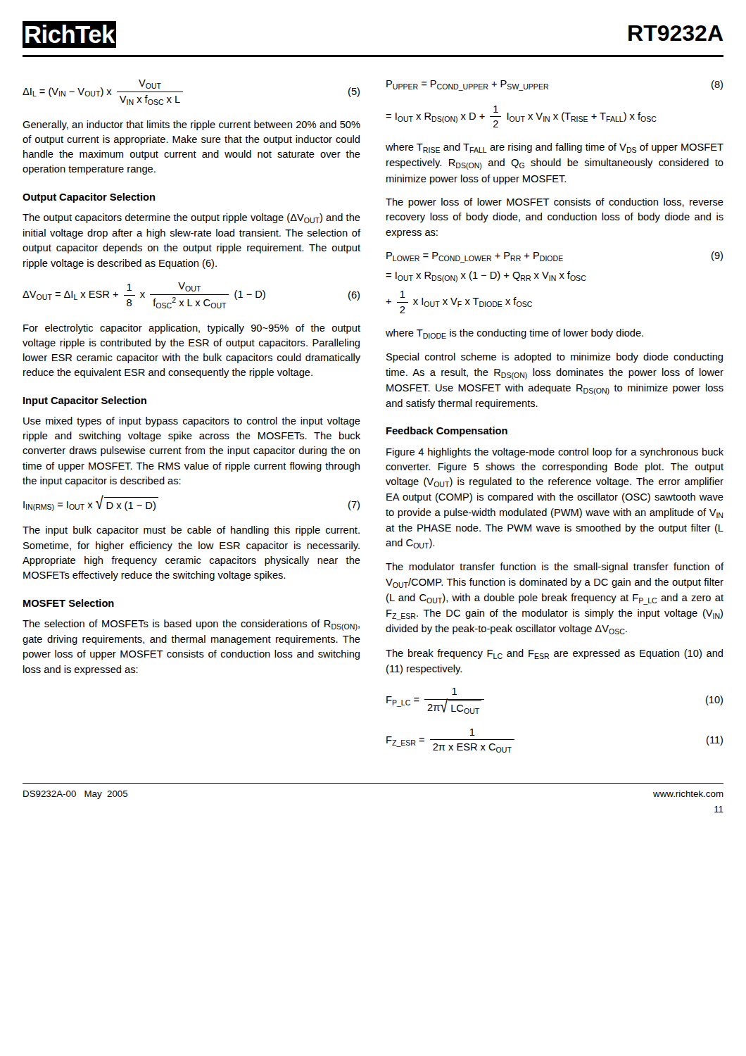RichTek
RT9232A
ΔIL = (VIN − VOUT) x VOUT VIN x fOSC x L
(5)
Generally, an inductor that limits the ripple current between 20% and 50% of output current is appropriate. Make sure that the output inductor could handle the maximum output current and would not saturate over the operation temperature range.
Output Capacitor Selection
The output capacitors determine the output ripple voltage (ΔVOUT) and the initial voltage drop after a high slew-rate load transient. The selection of output capacitor depends on the output ripple requirement. The output ripple voltage is described as Equation (6).
ΔVOUT = ΔIL x ESR + 18 x VOUT fOSC2 x L x COUT (1 − D)
(6)
For electrolytic capacitor application, typically 90~95% of the output voltage ripple is contributed by the ESR of output capacitors. Paralleling lower ESR ceramic capacitor with the bulk capacitors could dramatically reduce the equivalent ESR and consequently the ripple voltage.
Input Capacitor Selection
Use mixed types of input bypass capacitors to control the input voltage ripple and switching voltage spike across the MOSFETs. The buck converter draws pulsewise current from the input capacitor during the on time of upper MOSFET. The RMS value of ripple current flowing through the input capacitor is described as:
IIN(RMS) = IOUT x √D x (1 − D)
(7)
The input bulk capacitor must be cable of handling this ripple current. Sometime, for higher efficiency the low ESR capacitor is necessarily. Appropriate high frequency ceramic capacitors physically near the MOSFETs effectively reduce the switching voltage spikes.
MOSFET Selection
The selection of MOSFETs is based upon the considerations of RDS(ON), gate driving requirements, and thermal management requirements. The power loss of upper MOSFET consists of conduction loss and switching loss and is expressed as:
PUPPER = PCOND_UPPER + PSW_UPPER
(8)
= IOUT x RDS(ON) x D + 12 IOUT x VIN x (TRISE + TFALL) x fOSC
where TRISE and TFALL are rising and falling time of VDS of upper MOSFET respectively. RDS(ON) and QG should be simultaneously considered to minimize power loss of upper MOSFET.
The power loss of lower MOSFET consists of conduction loss, reverse recovery loss of body diode, and conduction loss of body diode and is express as:
PLOWER = PCOND_LOWER + PRR + PDIODE
(9)
= IOUT x RDS(ON) x (1 − D) + QRR x VIN x fOSC
+ 12 x IOUT x VF x TDIODE x fOSC
where TDIODE is the conducting time of lower body diode.
Special control scheme is adopted to minimize body diode conducting time. As a result, the RDS(ON) loss dominates the power loss of lower MOSFET. Use MOSFET with adequate RDS(ON) to minimize power loss and satisfy thermal requirements.
Feedback Compensation
Figure 4 highlights the voltage-mode control loop for a synchronous buck converter. Figure 5 shows the corresponding Bode plot. The output voltage (VOUT) is regulated to the reference voltage. The error amplifier EA output (COMP) is compared with the oscillator (OSC) sawtooth wave to provide a pulse-width modulated (PWM) wave with an amplitude of VIN at the PHASE node. The PWM wave is smoothed by the output filter (L and COUT).
The modulator transfer function is the small-signal transfer function of VOUT/COMP. This function is dominated by a DC gain and the output filter (L and COUT), with a double pole break frequency at FP_LC and a zero at FZ_ESR. The DC gain of the modulator is simply the input voltage (VIN) divided by the peak-to-peak oscillator voltage ΔVOSC.
The break frequency FLC and FESR are expressed as Equation (10) and (11) respectively.
FP_LC = 12π√LCOUT
(10)
FZ_ESR = 12π x ESR x COUT
(11)
DS9232A-00 May 2005
www.richtek.com
11